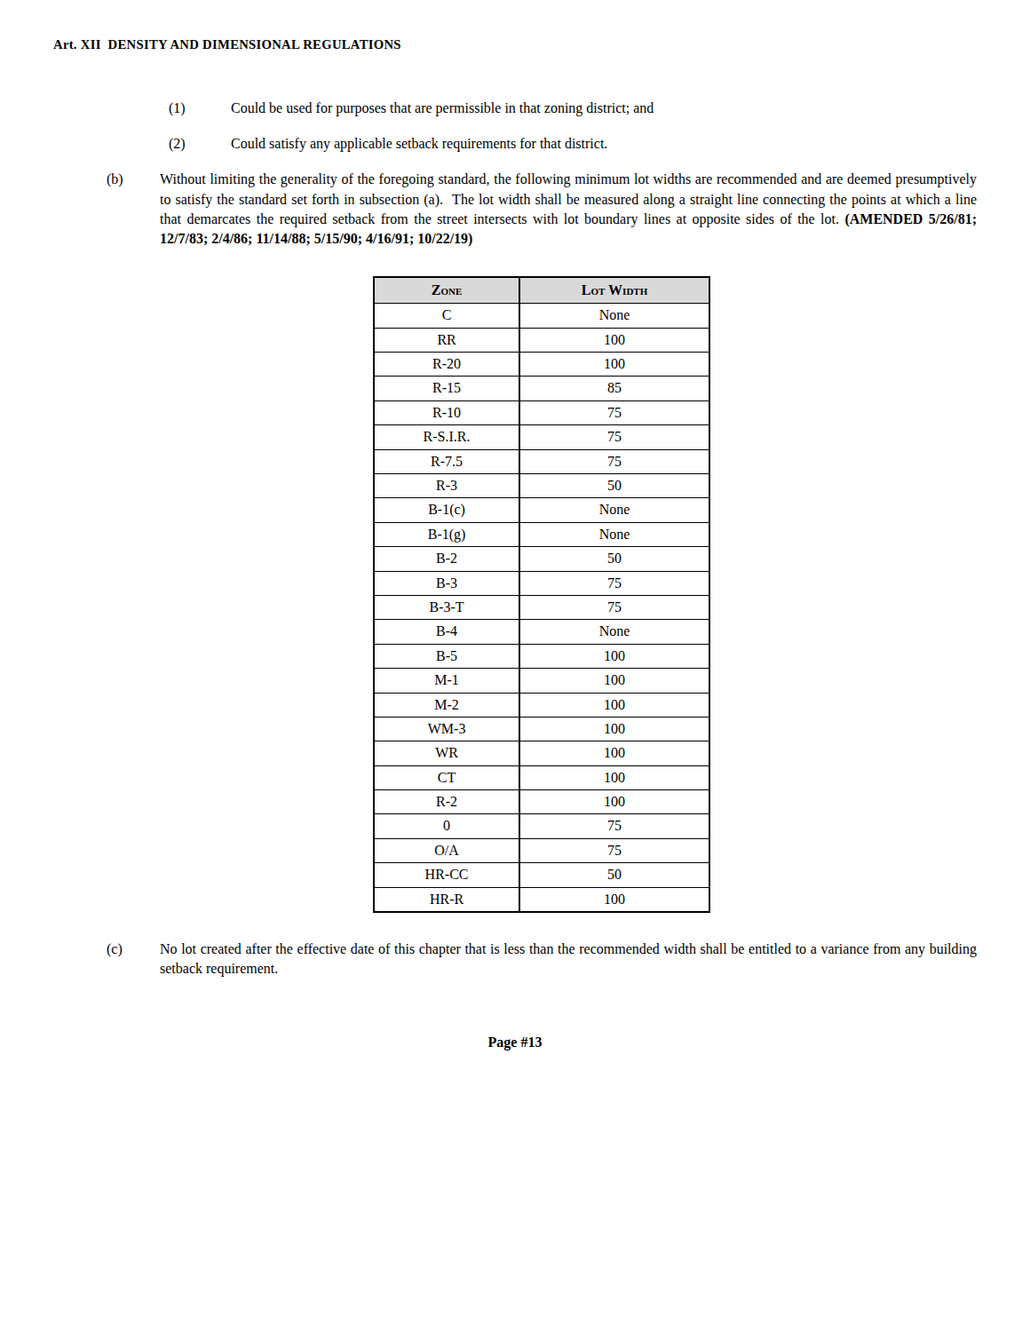Art. XII DENSITY AND DIMENSIONAL REGULATIONS
(1)
Could be used for purposes that are permissible in that zoning district; and
(2)
Could satisfy any applicable setback requirements for that district.
(b)
Without limiting the generality of the foregoing standard, the following minimum lot widths are recommended and are deemed presumptively to satisfy the standard set forth in subsection (a). The lot width shall be measured along a straight line connecting the points at which a line that demarcates the required setback from the street intersects with lot boundary lines at opposite sides of the lot. (AMENDED 5/26/81; 12/7/83; 2/4/86; 11/14/88; 5/15/90; 4/16/91; 10/22/19)
| Zone | Lot Width |
| --- | --- |
| C | None |
| RR | 100 |
| R-20 | 100 |
| R-15 | 85 |
| R-10 | 75 |
| R-S.I.R. | 75 |
| R-7.5 | 75 |
| R-3 | 50 |
| B-1(c) | None |
| B-1(g) | None |
| B-2 | 50 |
| B-3 | 75 |
| B-3-T | 75 |
| B-4 | None |
| B-5 | 100 |
| M-1 | 100 |
| M-2 | 100 |
| WM-3 | 100 |
| WR | 100 |
| CT | 100 |
| R-2 | 100 |
| 0 | 75 |
| O/A | 75 |
| HR-CC | 50 |
| HR-R | 100 |
(c)
No lot created after the effective date of this chapter that is less than the recommended width shall be entitled to a variance from any building setback requirement.
Page #13